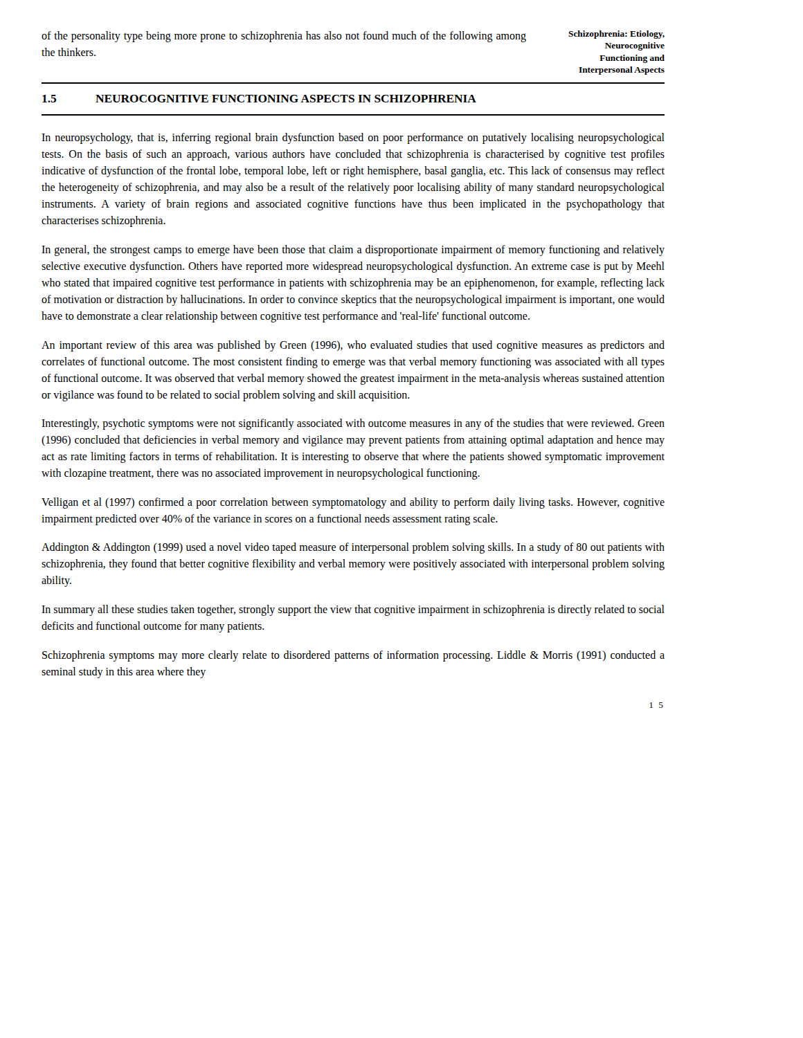Schizophrenia: Etiology,
Neurocognitive
Functioning and
Interpersonal Aspects
of the personality type being more prone to schizophrenia has also not found much of the following among the thinkers.
1.5 NEUROCOGNITIVE FUNCTIONING ASPECTS IN SCHIZOPHRENIA
In neuropsychology, that is, inferring regional brain dysfunction based on poor performance on putatively localising neuropsychological tests. On the basis of such an approach, various authors have concluded that schizophrenia is characterised by cognitive test profiles indicative of dysfunction of the frontal lobe, temporal lobe, left or right hemisphere, basal ganglia, etc. This lack of consensus may reflect the heterogeneity of schizophrenia, and may also be a result of the relatively poor localising ability of many standard neuropsychological instruments. A variety of brain regions and associated cognitive functions have thus been implicated in the psychopathology that characterises schizophrenia.
In general, the strongest camps to emerge have been those that claim a disproportionate impairment of memory functioning and relatively selective executive dysfunction. Others have reported more widespread neuropsychological dysfunction. An extreme case is put by Meehl who stated that impaired cognitive test performance in patients with schizophrenia may be an epiphenomenon, for example, reflecting lack of motivation or distraction by hallucinations. In order to convince skeptics that the neuropsychological impairment is important, one would have to demonstrate a clear relationship between cognitive test performance and 'real-life' functional outcome.
An important review of this area was published by Green (1996), who evaluated studies that used cognitive measures as predictors and correlates of functional outcome. The most consistent finding to emerge was that verbal memory functioning was associated with all types of functional outcome. It was observed that verbal memory showed the greatest impairment in the meta-analysis whereas sustained attention or vigilance was found to be related to social problem solving and skill acquisition.
Interestingly, psychotic symptoms were not significantly associated with outcome measures in any of the studies that were reviewed. Green (1996) concluded that deficiencies in verbal memory and vigilance may prevent patients from attaining optimal adaptation and hence may act as rate limiting factors in terms of rehabilitation. It is interesting to observe that where the patients showed symptomatic improvement with clozapine treatment, there was no associated improvement in neuropsychological functioning.
Velligan et al (1997) confirmed a poor correlation between symptomatology and ability to perform daily living tasks. However, cognitive impairment predicted over 40% of the variance in scores on a functional needs assessment rating scale.
Addington & Addington (1999) used a novel video taped measure of interpersonal problem solving skills. In a study of 80 out patients with schizophrenia, they found that better cognitive flexibility and verbal memory were positively associated with interpersonal problem solving ability.
In summary all these studies taken together, strongly support the view that cognitive impairment in schizophrenia is directly related to social deficits and functional outcome for many patients.
Schizophrenia symptoms may more clearly relate to disordered patterns of information processing. Liddle & Morris (1991) conducted a seminal study in this area where they
1 5